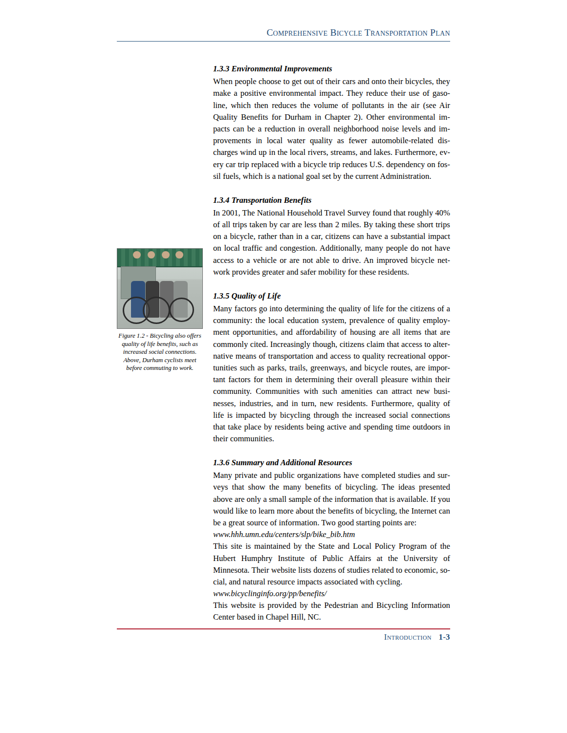Comprehensive Bicycle Transportation Plan
Figure 1.2 - Bicycling also offers quality of life benefits, such as increased social connections. Above, Durham cyclists meet before commuting to work.
1.3.3 Environmental Improvements
When people choose to get out of their cars and onto their bicycles, they make a positive environmental impact. They reduce their use of gasoline, which then reduces the volume of pollutants in the air (see Air Quality Benefits for Durham in Chapter 2). Other environmental impacts can be a reduction in overall neighborhood noise levels and improvements in local water quality as fewer automobile-related discharges wind up in the local rivers, streams, and lakes. Furthermore, every car trip replaced with a bicycle trip reduces U.S. dependency on fossil fuels, which is a national goal set by the current Administration.
1.3.4 Transportation Benefits
In 2001, The National Household Travel Survey found that roughly 40% of all trips taken by car are less than 2 miles. By taking these short trips on a bicycle, rather than in a car, citizens can have a substantial impact on local traffic and congestion. Additionally, many people do not have access to a vehicle or are not able to drive. An improved bicycle network provides greater and safer mobility for these residents.
1.3.5 Quality of Life
Many factors go into determining the quality of life for the citizens of a community: the local education system, prevalence of quality employment opportunities, and affordability of housing are all items that are commonly cited. Increasingly though, citizens claim that access to alternative means of transportation and access to quality recreational opportunities such as parks, trails, greenways, and bicycle routes, are important factors for them in determining their overall pleasure within their community. Communities with such amenities can attract new businesses, industries, and in turn, new residents. Furthermore, quality of life is impacted by bicycling through the increased social connections that take place by residents being active and spending time outdoors in their communities.
1.3.6 Summary and Additional Resources
Many private and public organizations have completed studies and surveys that show the many benefits of bicycling. The ideas presented above are only a small sample of the information that is available. If you would like to learn more about the benefits of bicycling, the Internet can be a great source of information. Two good starting points are:
www.hhh.umn.edu/centers/slp/bike_bib.htm
This site is maintained by the State and Local Policy Program of the Hubert Humphry Institute of Public Affairs at the University of Minnesota. Their website lists dozens of studies related to economic, social, and natural resource impacts associated with cycling.
www.bicyclinginfo.org/pp/benefits/
This website is provided by the Pedestrian and Bicycling Information Center based in Chapel Hill, NC.
Introduction 1-3